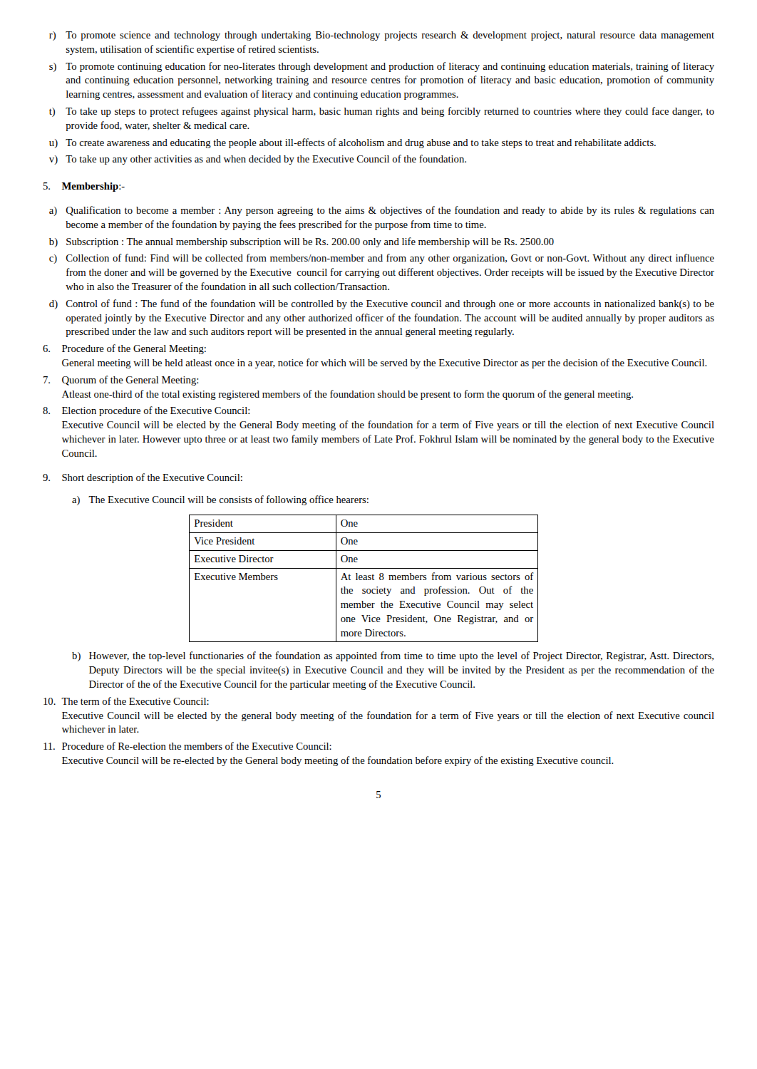r) To promote science and technology through undertaking Bio-technology projects research & development project, natural resource data management system, utilisation of scientific expertise of retired scientists.
s) To promote continuing education for neo-literates through development and production of literacy and continuing education materials, training of literacy and continuing education personnel, networking training and resource centres for promotion of literacy and basic education, promotion of community learning centres, assessment and evaluation of literacy and continuing education programmes.
t) To take up steps to protect refugees against physical harm, basic human rights and being forcibly returned to countries where they could face danger, to provide food, water, shelter & medical care.
u) To create awareness and educating the people about ill-effects of alcoholism and drug abuse and to take steps to treat and rehabilitate addicts.
v) To take up any other activities as and when decided by the Executive Council of the foundation.
5.
Membership
:-
a) Qualification to become a member : Any person agreeing to the aims & objectives of the foundation and ready to abide by its rules & regulations can become a member of the foundation by paying the fees prescribed for the purpose from time to time.
b) Subscription : The annual membership subscription will be Rs. 200.00 only and life membership will be Rs. 2500.00
c) Collection of fund: Find will be collected from members/non-member and from any other organization, Govt or non-Govt. Without any direct influence from the doner and will be governed by the Executive council for carrying out different objectives. Order receipts will be issued by the Executive Director who in also the Treasurer of the foundation in all such collection/Transaction.
d) Control of fund : The fund of the foundation will be controlled by the Executive council and through one or more accounts in nationalized bank(s) to be operated jointly by the Executive Director and any other authorized officer of the foundation. The account will be audited annually by proper auditors as prescribed under the law and such auditors report will be presented in the annual general meeting regularly.
6. Procedure of the General Meeting:
General meeting will be held atleast once in a year, notice for which will be served by the Executive Director as per the decision of the Executive Council.
7. Quorum of the General Meeting:
Atleast one-third of the total existing registered members of the foundation should be present to form the quorum of the general meeting.
8. Election procedure of the Executive Council:
Executive Council will be elected by the General Body meeting of the foundation for a term of Five years or till the election of next Executive Council whichever in later. However upto three or at least two family members of Late Prof. Fokhrul Islam will be nominated by the general body to the Executive Council.
9. Short description of the Executive Council:
a) The Executive Council will be consists of following office hearers:
| President | One |
| Vice President | One |
| Executive Director | One |
| Executive Members | At least 8 members from various sectors of the society and profession. Out of the member the Executive Council may select one Vice President, One Registrar, and or more Directors. |
b) However, the top-level functionaries of the foundation as appointed from time to time upto the level of Project Director, Registrar, Astt. Directors, Deputy Directors will be the special invitee(s) in Executive Council and they will be invited by the President as per the recommendation of the Director of the of the Executive Council for the particular meeting of the Executive Council.
10. The term of the Executive Council:
Executive Council will be elected by the general body meeting of the foundation for a term of Five years or till the election of next Executive council whichever in later.
11. Procedure of Re-election the members of the Executive Council:
Executive Council will be re-elected by the General body meeting of the foundation before expiry of the existing Executive council.
5